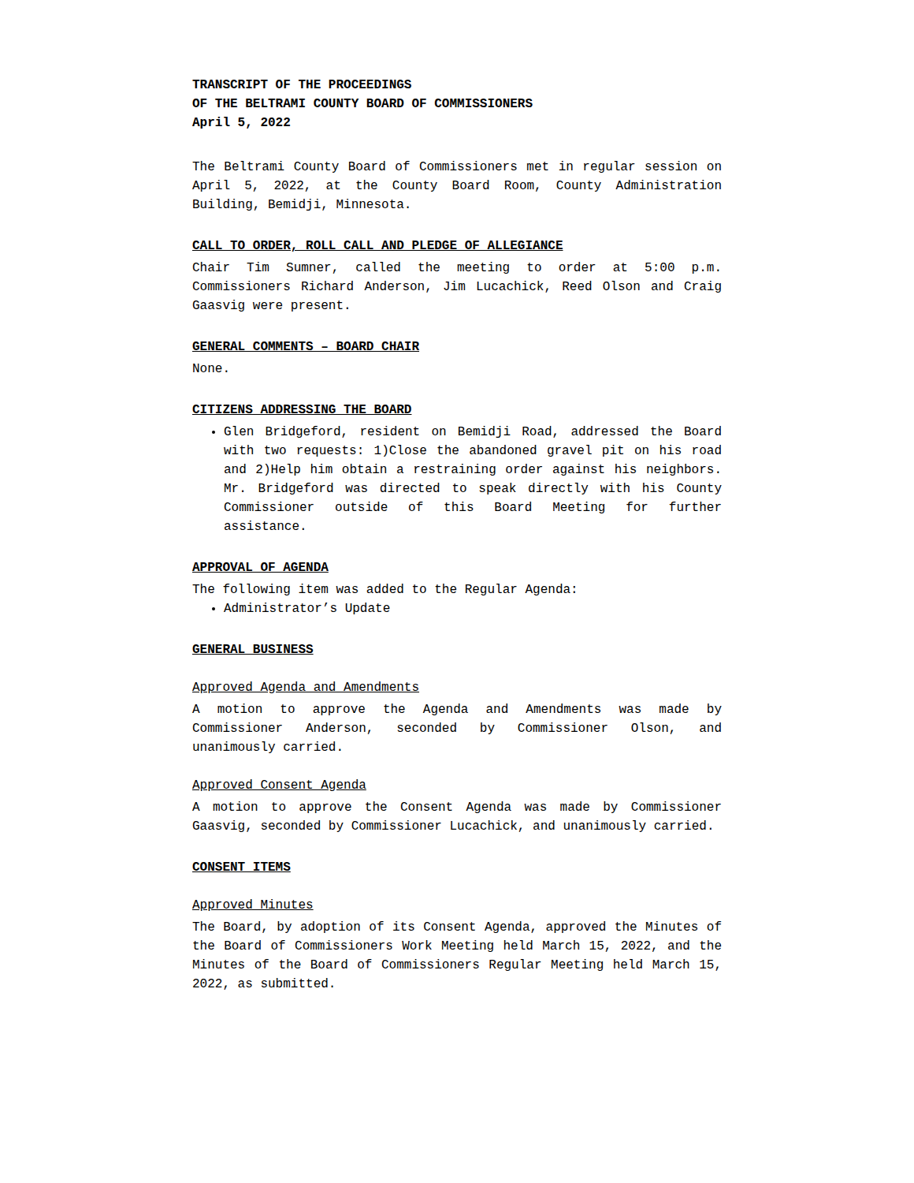TRANSCRIPT OF THE PROCEEDINGS
OF THE BELTRAMI COUNTY BOARD OF COMMISSIONERS
April 5, 2022
The Beltrami County Board of Commissioners met in regular session on April 5, 2022, at the County Board Room, County Administration Building, Bemidji, Minnesota.
Call to Order, Roll Call and Pledge of Allegiance
Chair Tim Sumner, called the meeting to order at 5:00 p.m. Commissioners Richard Anderson, Jim Lucachick, Reed Olson and Craig Gaasvig were present.
General Comments – Board Chair
None.
Citizens Addressing the Board
Glen Bridgeford, resident on Bemidji Road, addressed the Board with two requests: 1)Close the abandoned gravel pit on his road and 2)Help him obtain a restraining order against his neighbors. Mr. Bridgeford was directed to speak directly with his County Commissioner outside of this Board Meeting for further assistance.
Approval of Agenda
The following item was added to the Regular Agenda:
Administrator’s Update
General Business
Approved Agenda and Amendments
A motion to approve the Agenda and Amendments was made by Commissioner Anderson, seconded by Commissioner Olson, and unanimously carried.
Approved Consent Agenda
A motion to approve the Consent Agenda was made by Commissioner Gaasvig, seconded by Commissioner Lucachick, and unanimously carried.
Consent Items
Approved Minutes
The Board, by adoption of its Consent Agenda, approved the Minutes of the Board of Commissioners Work Meeting held March 15, 2022, and the Minutes of the Board of Commissioners Regular Meeting held March 15, 2022, as submitted.